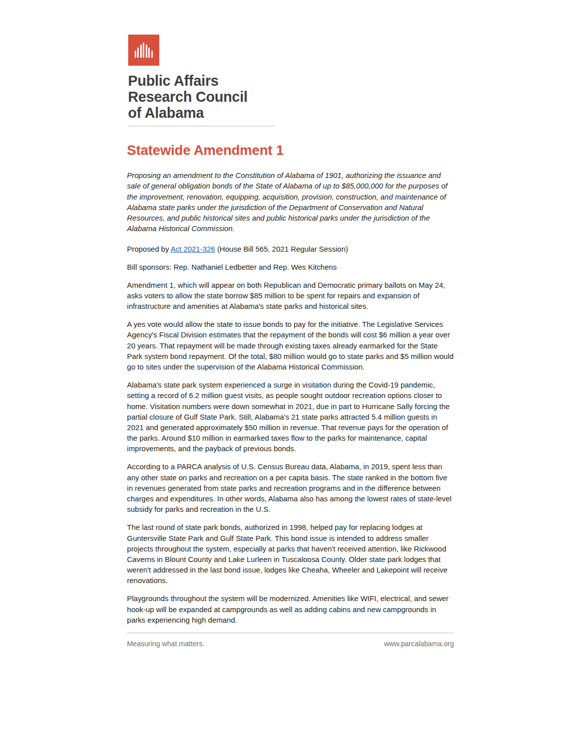Public Affairs
Research Council
of Alabama
Statewide Amendment 1
Proposing an amendment to the Constitution of Alabama of 1901, authorizing the issuance and sale of general obligation bonds of the State of Alabama of up to $85,000,000 for the purposes of the improvement, renovation, equipping, acquisition, provision, construction, and maintenance of Alabama state parks under the jurisdiction of the Department of Conservation and Natural Resources, and public historical sites and public historical parks under the jurisdiction of the Alabama Historical Commission.
Proposed by Act 2021-326 (House Bill 565, 2021 Regular Session)
Bill sponsors: Rep. Nathaniel Ledbetter and Rep. Wes Kitchens
Amendment 1, which will appear on both Republican and Democratic primary ballots on May 24, asks voters to allow the state borrow $85 million to be spent for repairs and expansion of infrastructure and amenities at Alabama's state parks and historical sites.
A yes vote would allow the state to issue bonds to pay for the initiative. The Legislative Services Agency's Fiscal Division estimates that the repayment of the bonds will cost $6 million a year over 20 years. That repayment will be made through existing taxes already earmarked for the State Park system bond repayment. Of the total, $80 million would go to state parks and $5 million would go to sites under the supervision of the Alabama Historical Commission.
Alabama's state park system experienced a surge in visitation during the Covid-19 pandemic, setting a record of 6.2 million guest visits, as people sought outdoor recreation options closer to home. Visitation numbers were down somewhat in 2021, due in part to Hurricane Sally forcing the partial closure of Gulf State Park. Still, Alabama's 21 state parks attracted 5.4 million guests in 2021 and generated approximately $50 million in revenue. That revenue pays for the operation of the parks. Around $10 million in earmarked taxes flow to the parks for maintenance, capital improvements, and the payback of previous bonds.
According to a PARCA analysis of U.S. Census Bureau data, Alabama, in 2019, spent less than any other state on parks and recreation on a per capita basis. The state ranked in the bottom five in revenues generated from state parks and recreation programs and in the difference between charges and expenditures. In other words, Alabama also has among the lowest rates of state-level subsidy for parks and recreation in the U.S.
The last round of state park bonds, authorized in 1998, helped pay for replacing lodges at Guntersville State Park and Gulf State Park. This bond issue is intended to address smaller projects throughout the system, especially at parks that haven't received attention, like Rickwood Caverns in Blount County and Lake Lurleen in Tuscaloosa County. Older state park lodges that weren't addressed in the last bond issue, lodges like Cheaha, Wheeler and Lakepoint will receive renovations.
Playgrounds throughout the system will be modernized. Amenities like WIFI, electrical, and sewer hook-up will be expanded at campgrounds as well as adding cabins and new campgrounds in parks experiencing high demand.
Measuring what matters.
www.parcalabama.org